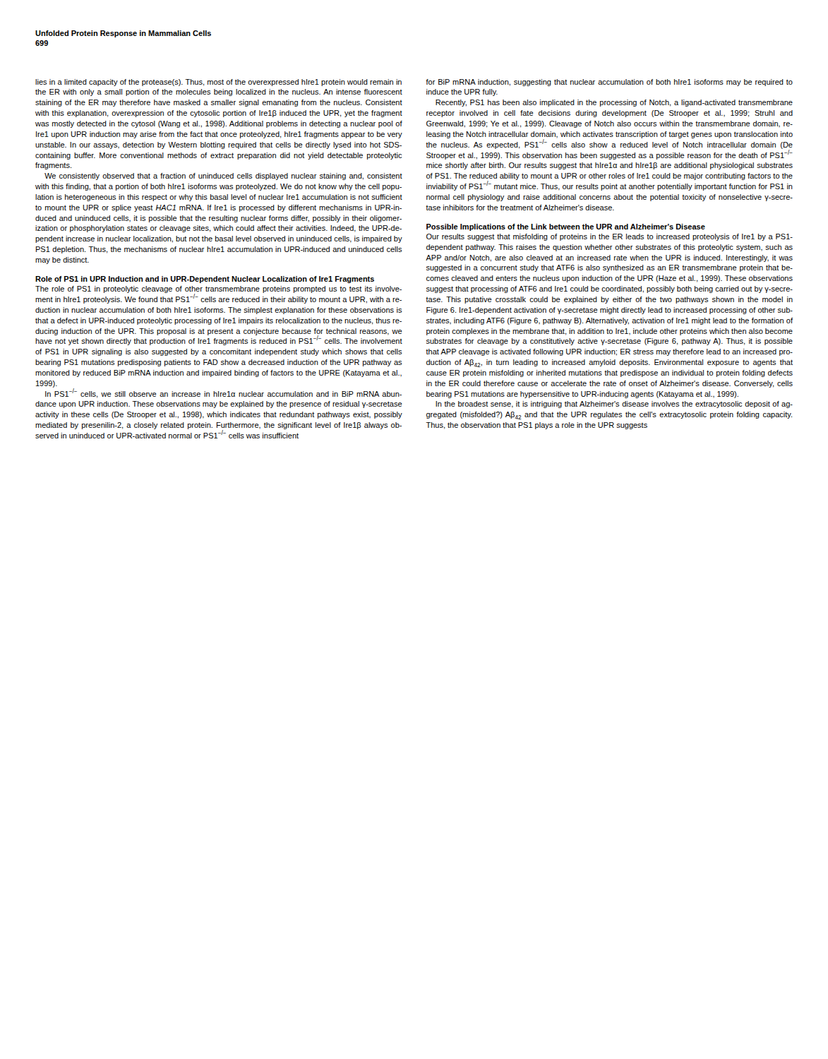Unfolded Protein Response in Mammalian Cells
699
lies in a limited capacity of the protease(s). Thus, most of the overexpressed hIre1 protein would remain in the ER with only a small portion of the molecules being localized in the nucleus. An intense fluorescent staining of the ER may therefore have masked a smaller signal emanating from the nucleus. Consistent with this explanation, overexpression of the cytosolic portion of Ire1β induced the UPR, yet the fragment was mostly detected in the cytosol (Wang et al., 1998). Additional problems in detecting a nuclear pool of Ire1 upon UPR induction may arise from the fact that once proteolyzed, hIre1 fragments appear to be very unstable. In our assays, detection by Western blotting required that cells be directly lysed into hot SDS-containing buffer. More conventional methods of extract preparation did not yield detectable proteolytic fragments.
We consistently observed that a fraction of uninduced cells displayed nuclear staining and, consistent with this finding, that a portion of both hIre1 isoforms was proteolyzed. We do not know why the cell population is heterogeneous in this respect or why this basal level of nuclear Ire1 accumulation is not sufficient to mount the UPR or splice yeast HAC1 mRNA. If Ire1 is processed by different mechanisms in UPR-induced and uninduced cells, it is possible that the resulting nuclear forms differ, possibly in their oligomerization or phosphorylation states or cleavage sites, which could affect their activities. Indeed, the UPR-dependent increase in nuclear localization, but not the basal level observed in uninduced cells, is impaired by PS1 depletion. Thus, the mechanisms of nuclear hIre1 accumulation in UPR-induced and uninduced cells may be distinct.
Role of PS1 in UPR Induction and in UPR-Dependent Nuclear Localization of Ire1 Fragments
The role of PS1 in proteolytic cleavage of other transmembrane proteins prompted us to test its involvement in hIre1 proteolysis. We found that PS1−/− cells are reduced in their ability to mount a UPR, with a reduction in nuclear accumulation of both hIre1 isoforms. The simplest explanation for these observations is that a defect in UPR-induced proteolytic processing of Ire1 impairs its relocalization to the nucleus, thus reducing induction of the UPR. This proposal is at present a conjecture because for technical reasons, we have not yet shown directly that production of Ire1 fragments is reduced in PS1−/− cells. The involvement of PS1 in UPR signaling is also suggested by a concomitant independent study which shows that cells bearing PS1 mutations predisposing patients to FAD show a decreased induction of the UPR pathway as monitored by reduced BiP mRNA induction and impaired binding of factors to the UPRE (Katayama et al., 1999).
In PS1−/− cells, we still observe an increase in hIre1α nuclear accumulation and in BiP mRNA abundance upon UPR induction. These observations may be explained by the presence of residual γ-secretase activity in these cells (De Strooper et al., 1998), which indicates that redundant pathways exist, possibly mediated by presenilin-2, a closely related protein. Furthermore, the significant level of Ire1β always observed in uninduced or UPR-activated normal or PS1−/− cells was insufficient
for BiP mRNA induction, suggesting that nuclear accumulation of both hIre1 isoforms may be required to induce the UPR fully.
Recently, PS1 has been also implicated in the processing of Notch, a ligand-activated transmembrane receptor involved in cell fate decisions during development (De Strooper et al., 1999; Struhl and Greenwald, 1999; Ye et al., 1999). Cleavage of Notch also occurs within the transmembrane domain, releasing the Notch intracellular domain, which activates transcription of target genes upon translocation into the nucleus. As expected, PS1−/− cells also show a reduced level of Notch intracellular domain (De Strooper et al., 1999). This observation has been suggested as a possible reason for the death of PS1−/− mice shortly after birth. Our results suggest that hIre1α and hIre1β are additional physiological substrates of PS1. The reduced ability to mount a UPR or other roles of Ire1 could be major contributing factors to the inviability of PS1−/− mutant mice. Thus, our results point at another potentially important function for PS1 in normal cell physiology and raise additional concerns about the potential toxicity of nonselective γ-secretase inhibitors for the treatment of Alzheimer's disease.
Possible Implications of the Link between the UPR and Alzheimer's Disease
Our results suggest that misfolding of proteins in the ER leads to increased proteolysis of Ire1 by a PS1-dependent pathway. This raises the question whether other substrates of this proteolytic system, such as APP and/or Notch, are also cleaved at an increased rate when the UPR is induced. Interestingly, it was suggested in a concurrent study that ATF6 is also synthesized as an ER transmembrane protein that becomes cleaved and enters the nucleus upon induction of the UPR (Haze et al., 1999). These observations suggest that processing of ATF6 and Ire1 could be coordinated, possibly both being carried out by γ-secretase. This putative crosstalk could be explained by either of the two pathways shown in the model in Figure 6. Ire1-dependent activation of γ-secretase might directly lead to increased processing of other substrates, including ATF6 (Figure 6, pathway B). Alternatively, activation of Ire1 might lead to the formation of protein complexes in the membrane that, in addition to Ire1, include other proteins which then also become substrates for cleavage by a constitutively active γ-secretase (Figure 6, pathway A). Thus, it is possible that APP cleavage is activated following UPR induction; ER stress may therefore lead to an increased production of Aβ42, in turn leading to increased amyloid deposits. Environmental exposure to agents that cause ER protein misfolding or inherited mutations that predispose an individual to protein folding defects in the ER could therefore cause or accelerate the rate of onset of Alzheimer's disease. Conversely, cells bearing PS1 mutations are hypersensitive to UPR-inducing agents (Katayama et al., 1999).
In the broadest sense, it is intriguing that Alzheimer's disease involves the extracytosolic deposit of aggregated (misfolded?) Aβ42 and that the UPR regulates the cell's extracytosolic protein folding capacity. Thus, the observation that PS1 plays a role in the UPR suggests